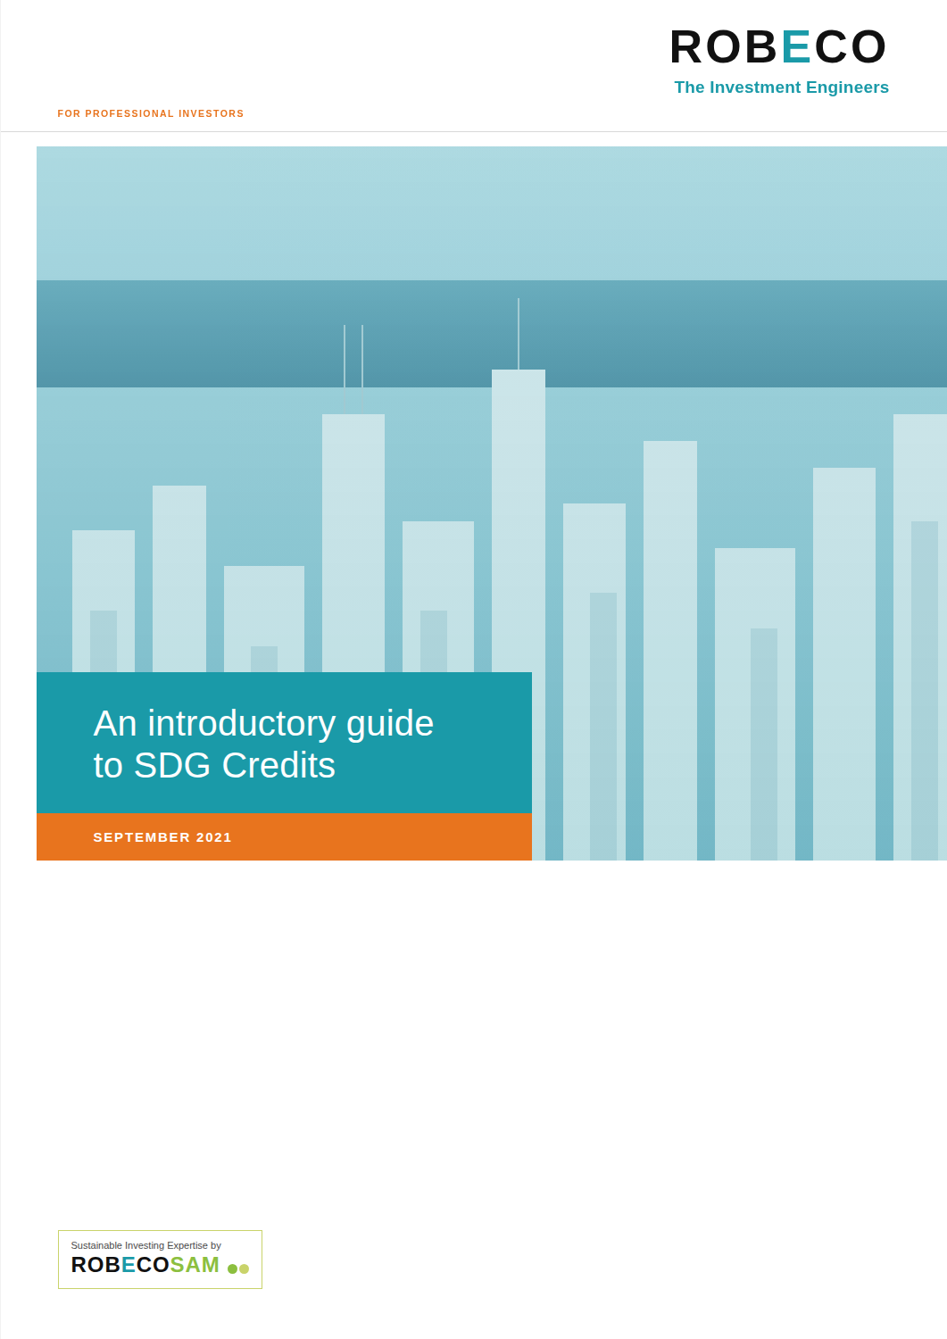ROBECO
The Investment Engineers
For professional investors
An introductory guide
to SDG Credits
September 2021
Sustainable Investing Expertise by
ROBECOSAM